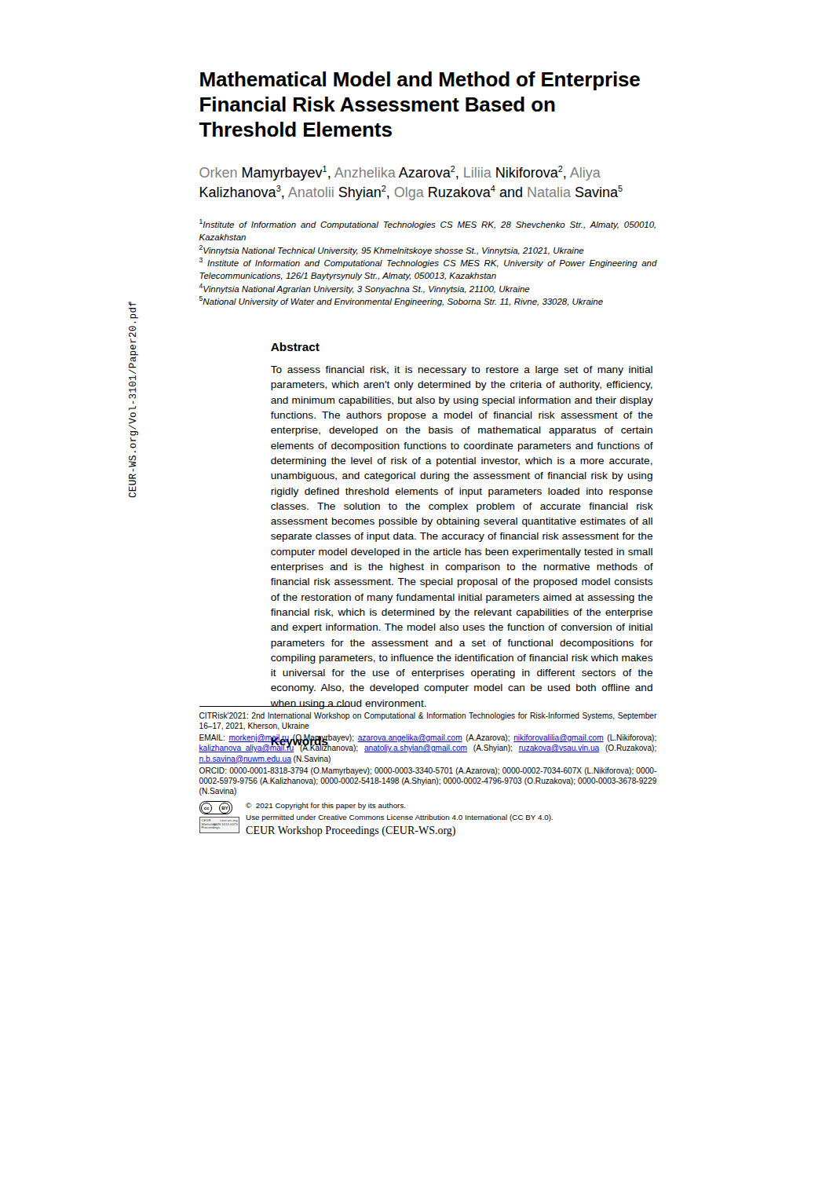CEUR-WS.org/Vol-3101/Paper20.pdf
Mathematical Model and Method of Enterprise Financial Risk Assessment Based on Threshold Elements
Orken Mamyrbayev1, Anzhelika Azarova2, Liliia Nikiforova2, Aliya Kalizhanova3, Anatolii Shyian2, Olga Ruzakova4 and Natalia Savina5
1Institute of Information and Computational Technologies CS MES RK, 28 Shevchenko Str., Almaty, 050010, Kazakhstan
2Vinnytsia National Technical University, 95 Khmelnitskoye shosse St., Vinnytsia, 21021, Ukraine
3 Institute of Information and Computational Technologies CS MES RK, University of Power Engineering and Telecommunications, 126/1 Baytyrsynuly Str., Almaty, 050013, Kazakhstan
4Vinnytsia National Agrarian University, 3 Sonyachna St., Vinnytsia, 21100, Ukraine
5National University of Water and Environmental Engineering, Soborna Str. 11, Rivne, 33028, Ukraine
Abstract
To assess financial risk, it is necessary to restore a large set of many initial parameters, which aren't only determined by the criteria of authority, efficiency, and minimum capabilities, but also by using special information and their display functions. The authors propose a model of financial risk assessment of the enterprise, developed on the basis of mathematical apparatus of certain elements of decomposition functions to coordinate parameters and functions of determining the level of risk of a potential investor, which is a more accurate, unambiguous, and categorical during the assessment of financial risk by using rigidly defined threshold elements of input parameters loaded into response classes. The solution to the complex problem of accurate financial risk assessment becomes possible by obtaining several quantitative estimates of all separate classes of input data. The accuracy of financial risk assessment for the computer model developed in the article has been experimentally tested in small enterprises and is the highest in comparison to the normative methods of financial risk assessment. The special proposal of the proposed model consists of the restoration of many fundamental initial parameters aimed at assessing the financial risk, which is determined by the relevant capabilities of the enterprise and expert information. The model also uses the function of conversion of initial parameters for the assessment and a set of functional decompositions for compiling parameters, to influence the identification of financial risk which makes it universal for the use of enterprises operating in different sectors of the economy. Also, the developed computer model can be used both offline and when using a cloud environment.
Keywords
CITRisk'2021: 2nd International Workshop on Computational & Information Technologies for Risk-Informed Systems, September 16–17, 2021, Kherson, Ukraine
EMAIL: morkenj@mail.ru (O.Mamyrbayev); azarova.angelika@gmail.com (A.Azarova); nikiforovalilia@gmail.com (L.Nikiforova); kalizhanova_aliya@mail.ru (A.Kalizhanova); anatoliy.a.shyian@gmail.com (A.Shyian); ruzakova@vsau.vin.ua (O.Ruzakova); n.b.savina@nuwm.edu.ua (N.Savina)
ORCID: 0000-0001-8318-3794 (O.Mamyrbayev); 0000-0003-3340-5701 (A.Azarova); 0000-0002-7034-607X (L.Nikiforova); 0000-0002-5979-9756 (A.Kalizhanova); 0000-0002-5418-1498 (A.Shyian); 0000-0002-4796-9703 (O.Ruzakova); 0000-0003-3678-9229 (N.Savina)
cc BY CEUR
Workshop
Proceedings ceur-ws.org
ISSN 1613-0073
© 2021 Copyright for this paper by its authors.
Use permitted under Creative Commons License Attribution 4.0 International (CC BY 4.0).
CEUR Workshop Proceedings (CEUR-WS.org)